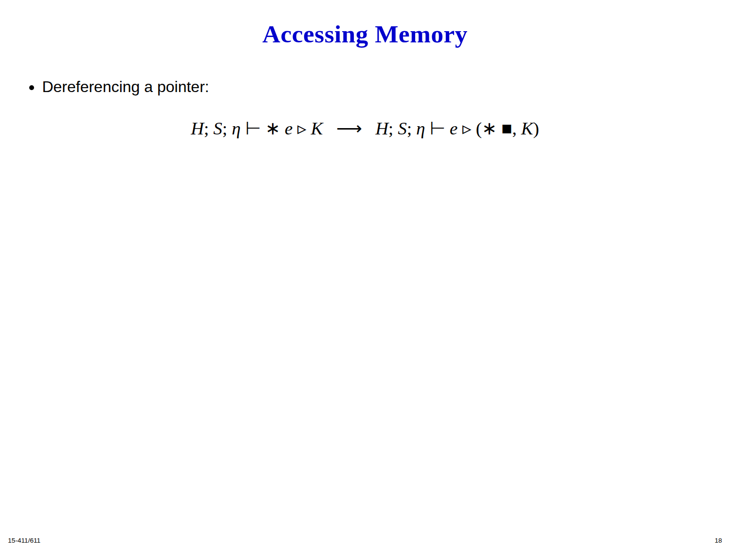Accessing Memory
Dereferencing a pointer:
H; S; η ⊢ ∗ e ▹ K ⟶ H; S; η ⊢ e ▹ (∗ ■, K)
15-411/611 18